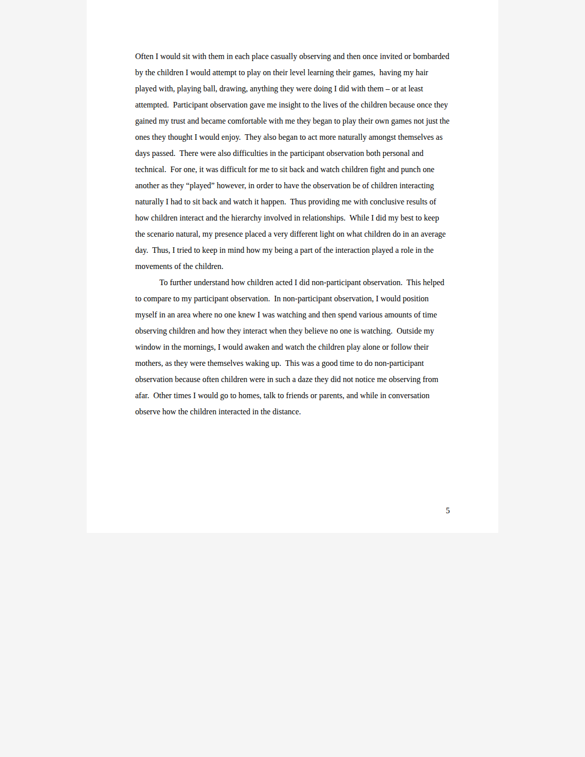Often I would sit with them in each place casually observing and then once invited or bombarded by the children I would attempt to play on their level learning their games, having my hair played with, playing ball, drawing, anything they were doing I did with them – or at least attempted. Participant observation gave me insight to the lives of the children because once they gained my trust and became comfortable with me they began to play their own games not just the ones they thought I would enjoy. They also began to act more naturally amongst themselves as days passed. There were also difficulties in the participant observation both personal and technical. For one, it was difficult for me to sit back and watch children fight and punch one another as they “played” however, in order to have the observation be of children interacting naturally I had to sit back and watch it happen. Thus providing me with conclusive results of how children interact and the hierarchy involved in relationships. While I did my best to keep the scenario natural, my presence placed a very different light on what children do in an average day. Thus, I tried to keep in mind how my being a part of the interaction played a role in the movements of the children.
To further understand how children acted I did non-participant observation. This helped to compare to my participant observation. In non-participant observation, I would position myself in an area where no one knew I was watching and then spend various amounts of time observing children and how they interact when they believe no one is watching. Outside my window in the mornings, I would awaken and watch the children play alone or follow their mothers, as they were themselves waking up. This was a good time to do non-participant observation because often children were in such a daze they did not notice me observing from afar. Other times I would go to homes, talk to friends or parents, and while in conversation observe how the children interacted in the distance.
5